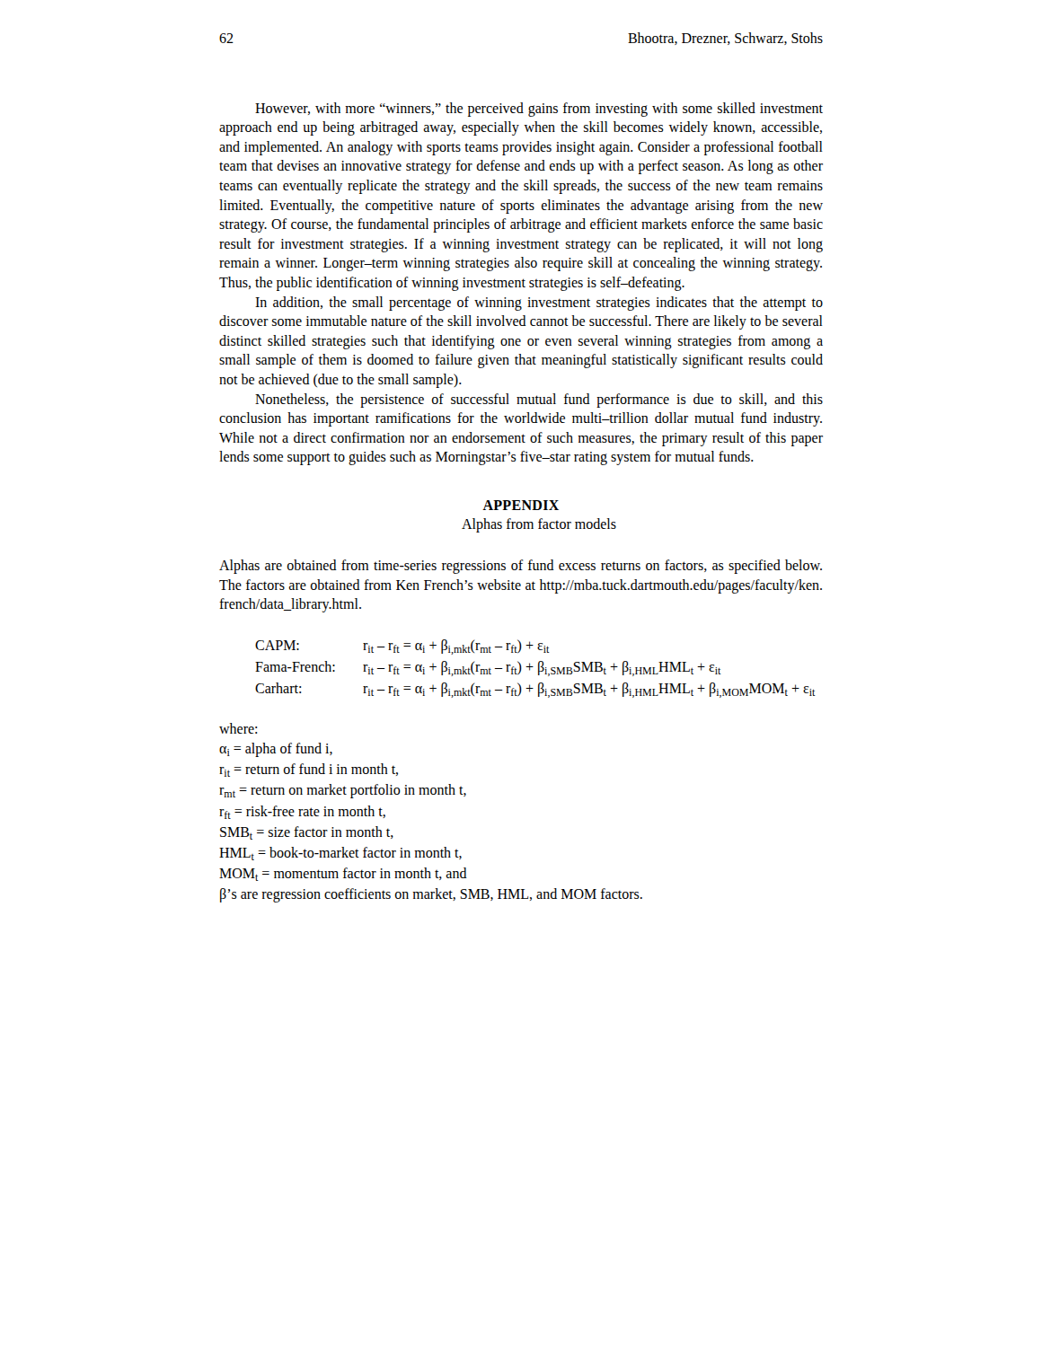62 Bhootra, Drezner, Schwarz, Stohs
However, with more “winners,” the perceived gains from investing with some skilled investment approach end up being arbitraged away, especially when the skill becomes widely known, accessible, and implemented. An analogy with sports teams provides insight again. Consider a professional football team that devises an innovative strategy for defense and ends up with a perfect season. As long as other teams can eventually replicate the strategy and the skill spreads, the success of the new team remains limited. Eventually, the competitive nature of sports eliminates the advantage arising from the new strategy. Of course, the fundamental principles of arbitrage and efficient markets enforce the same basic result for investment strategies. If a winning investment strategy can be replicated, it will not long remain a winner. Longer–term winning strategies also require skill at concealing the winning strategy. Thus, the public identification of winning investment strategies is self–defeating.
In addition, the small percentage of winning investment strategies indicates that the attempt to discover some immutable nature of the skill involved cannot be successful. There are likely to be several distinct skilled strategies such that identifying one or even several winning strategies from among a small sample of them is doomed to failure given that meaningful statistically significant results could not be achieved (due to the small sample).
Nonetheless, the persistence of successful mutual fund performance is due to skill, and this conclusion has important ramifications for the worldwide multi–trillion dollar mutual fund industry. While not a direct confirmation nor an endorsement of such measures, the primary result of this paper lends some support to guides such as Morningstar’s five–star rating system for mutual funds.
APPENDIX
Alphas from factor models
Alphas are obtained from time-series regressions of fund excess returns on factors, as specified below. The factors are obtained from Ken French’s website at http://mba.tuck.dartmouth.edu/pages/faculty/ken.french/data_library.html.
CAPM: rit – rft = αi + βi,mkt(rmt – rft) + εit
Fama-French: rit – rft = αi + βi,mkt(rmt – rft) + βi,SMBSMBt + βi,HMLHMLt + εit
Carhart: rit – rft = αi + βi,mkt(rmt – rft) + βi,SMBSMBt + βi,HMLHMLt + βi,MOMMOMt + εit
where:
αi = alpha of fund i,
rit = return of fund i in month t,
rmt = return on market portfolio in month t,
rft = risk-free rate in month t,
SMBt = size factor in month t,
HMLt = book-to-market factor in month t,
MOMt = momentum factor in month t, and
β’s are regression coefficients on market, SMB, HML, and MOM factors.